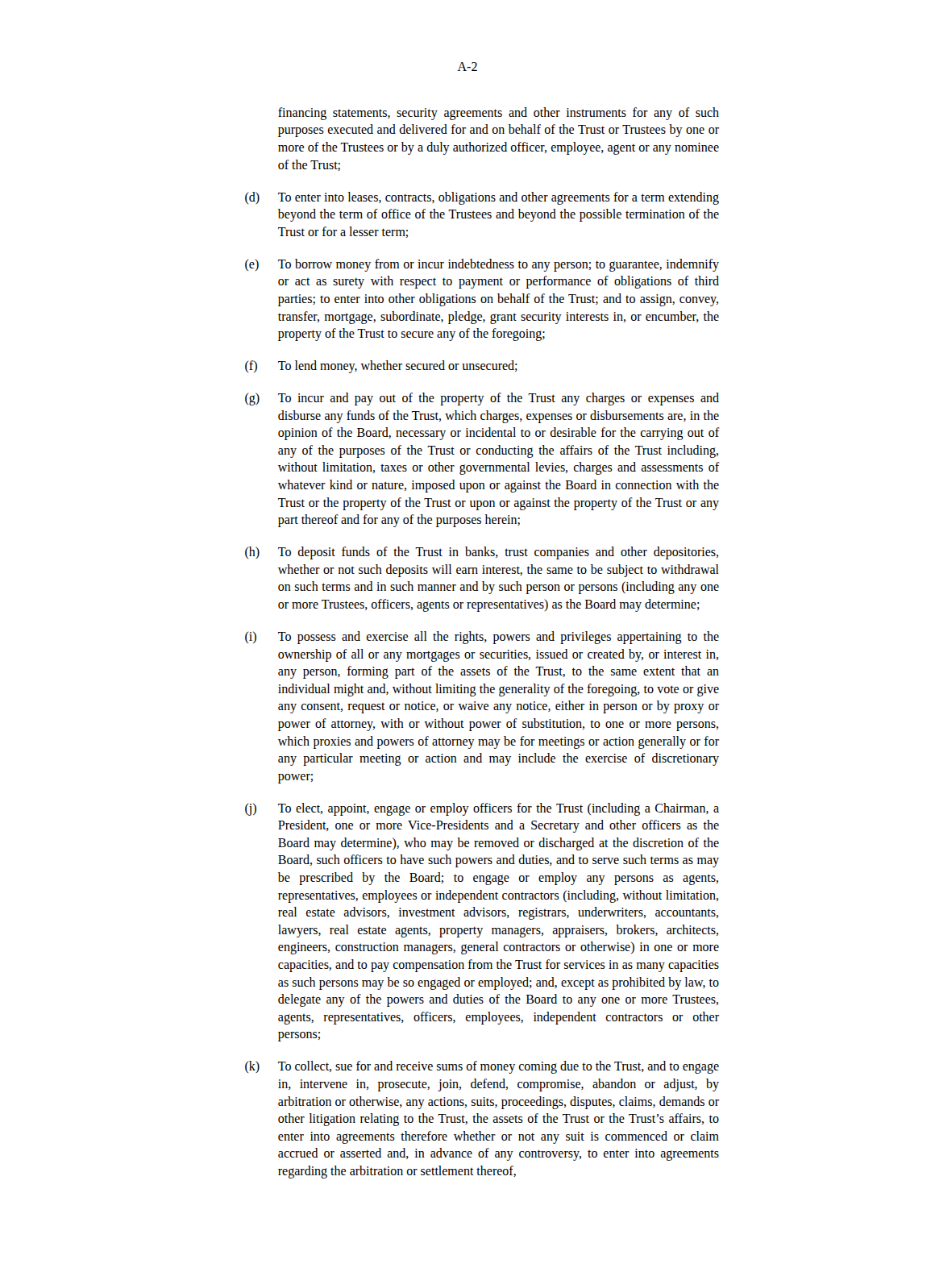A-2
financing statements, security agreements and other instruments for any of such purposes executed and delivered for and on behalf of the Trust or Trustees by one or more of the Trustees or by a duly authorized officer, employee, agent or any nominee of the Trust;
(d)
To enter into leases, contracts, obligations and other agreements for a term extending beyond the term of office of the Trustees and beyond the possible termination of the Trust or for a lesser term;
(e)
To borrow money from or incur indebtedness to any person; to guarantee, indemnify or act as surety with respect to payment or performance of obligations of third parties; to enter into other obligations on behalf of the Trust; and to assign, convey, transfer, mortgage, subordinate, pledge, grant security interests in, or encumber, the property of the Trust to secure any of the foregoing;
(f)
To lend money, whether secured or unsecured;
(g)
To incur and pay out of the property of the Trust any charges or expenses and disburse any funds of the Trust, which charges, expenses or disbursements are, in the opinion of the Board, necessary or incidental to or desirable for the carrying out of any of the purposes of the Trust or conducting the affairs of the Trust including, without limitation, taxes or other governmental levies, charges and assessments of whatever kind or nature, imposed upon or against the Board in connection with the Trust or the property of the Trust or upon or against the property of the Trust or any part thereof and for any of the purposes herein;
(h)
To deposit funds of the Trust in banks, trust companies and other depositories, whether or not such deposits will earn interest, the same to be subject to withdrawal on such terms and in such manner and by such person or persons (including any one or more Trustees, officers, agents or representatives) as the Board may determine;
(i)
To possess and exercise all the rights, powers and privileges appertaining to the ownership of all or any mortgages or securities, issued or created by, or interest in, any person, forming part of the assets of the Trust, to the same extent that an individual might and, without limiting the generality of the foregoing, to vote or give any consent, request or notice, or waive any notice, either in person or by proxy or power of attorney, with or without power of substitution, to one or more persons, which proxies and powers of attorney may be for meetings or action generally or for any particular meeting or action and may include the exercise of discretionary power;
(j)
To elect, appoint, engage or employ officers for the Trust (including a Chairman, a President, one or more Vice-Presidents and a Secretary and other officers as the Board may determine), who may be removed or discharged at the discretion of the Board, such officers to have such powers and duties, and to serve such terms as may be prescribed by the Board; to engage or employ any persons as agents, representatives, employees or independent contractors (including, without limitation, real estate advisors, investment advisors, registrars, underwriters, accountants, lawyers, real estate agents, property managers, appraisers, brokers, architects, engineers, construction managers, general contractors or otherwise) in one or more capacities, and to pay compensation from the Trust for services in as many capacities as such persons may be so engaged or employed; and, except as prohibited by law, to delegate any of the powers and duties of the Board to any one or more Trustees, agents, representatives, officers, employees, independent contractors or other persons;
(k)
To collect, sue for and receive sums of money coming due to the Trust, and to engage in, intervene in, prosecute, join, defend, compromise, abandon or adjust, by arbitration or otherwise, any actions, suits, proceedings, disputes, claims, demands or other litigation relating to the Trust, the assets of the Trust or the Trust’s affairs, to enter into agreements therefore whether or not any suit is commenced or claim accrued or asserted and, in advance of any controversy, to enter into agreements regarding the arbitration or settlement thereof,